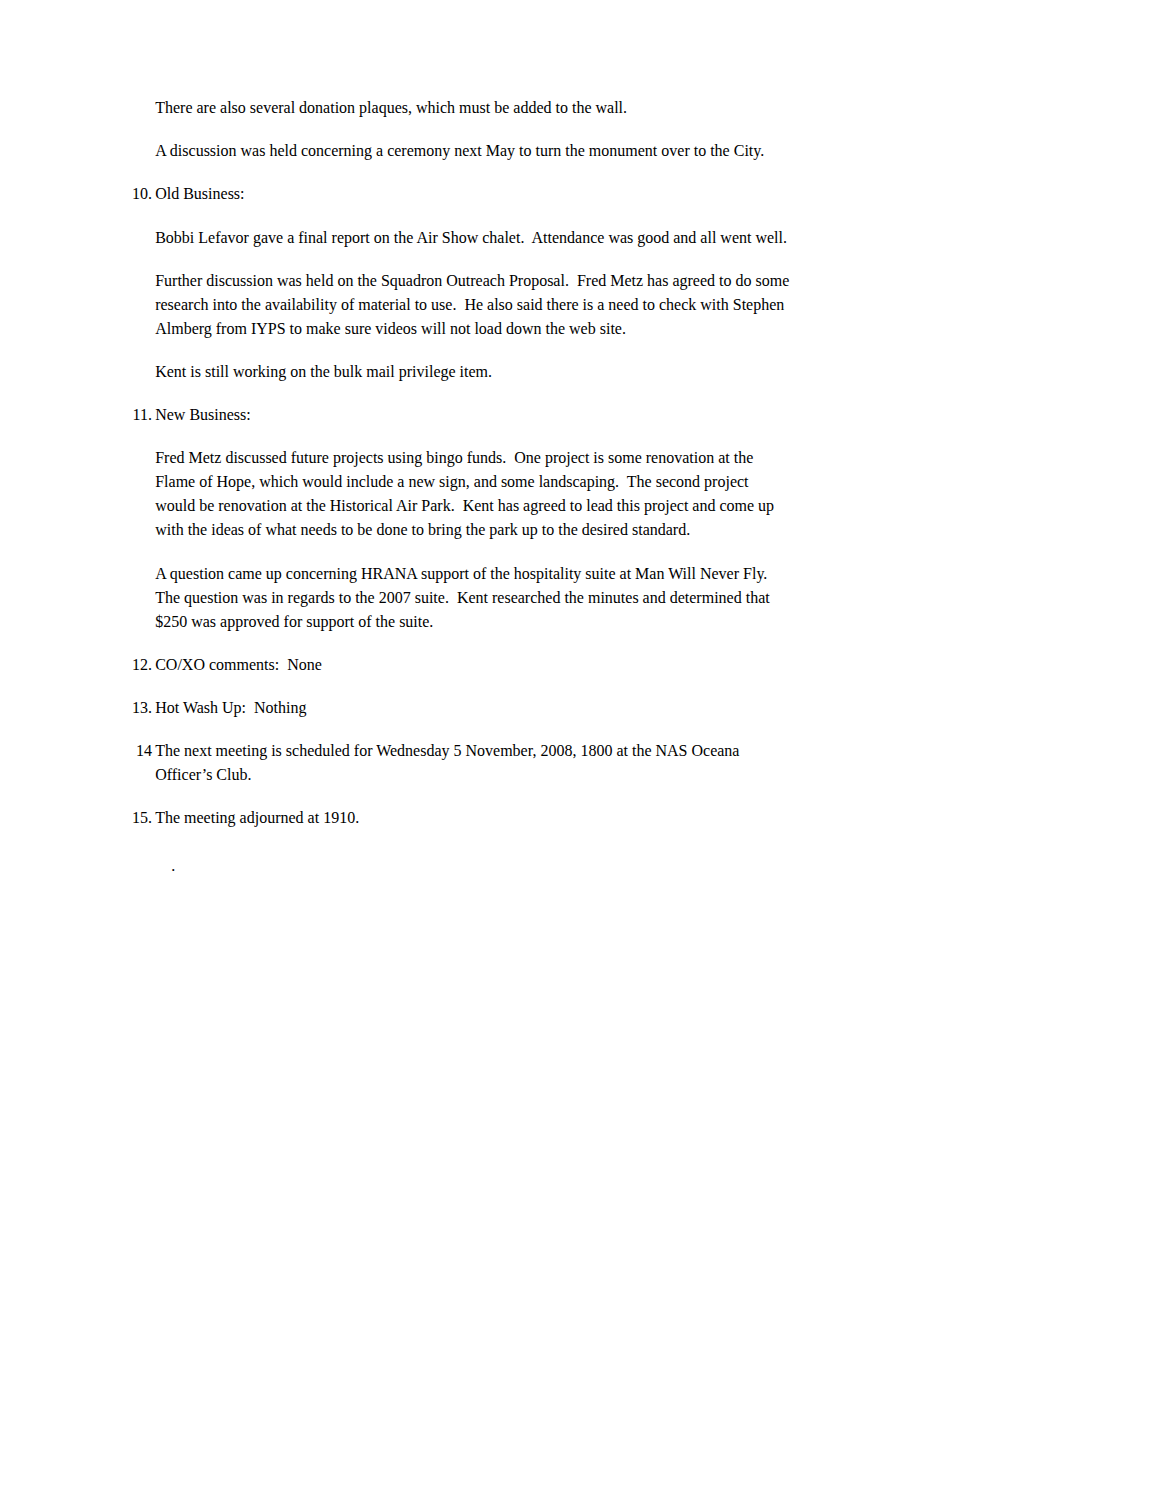There are also several donation plaques, which must be added to the wall.
A discussion was held concerning a ceremony next May to turn the monument over to the City.
10.
Old Business:
Bobbi Lefavor gave a final report on the Air Show chalet. Attendance was good and all went well.
Further discussion was held on the Squadron Outreach Proposal. Fred Metz has agreed to do some research into the availability of material to use. He also said there is a need to check with Stephen Almberg from IYPS to make sure videos will not load down the web site.
Kent is still working on the bulk mail privilege item.
11.
New Business:
Fred Metz discussed future projects using bingo funds. One project is some renovation at the Flame of Hope, which would include a new sign, and some landscaping. The second project would be renovation at the Historical Air Park. Kent has agreed to lead this project and come up with the ideas of what needs to be done to bring the park up to the desired standard.
A question came up concerning HRANA support of the hospitality suite at Man Will Never Fly. The question was in regards to the 2007 suite. Kent researched the minutes and determined that $250 was approved for support of the suite.
12.
CO/XO comments: None
13.
Hot Wash Up: Nothing
14
The next meeting is scheduled for Wednesday 5 November, 2008, 1800 at the NAS Oceana Officer’s Club.
15.
The meeting adjourned at 1910.
.